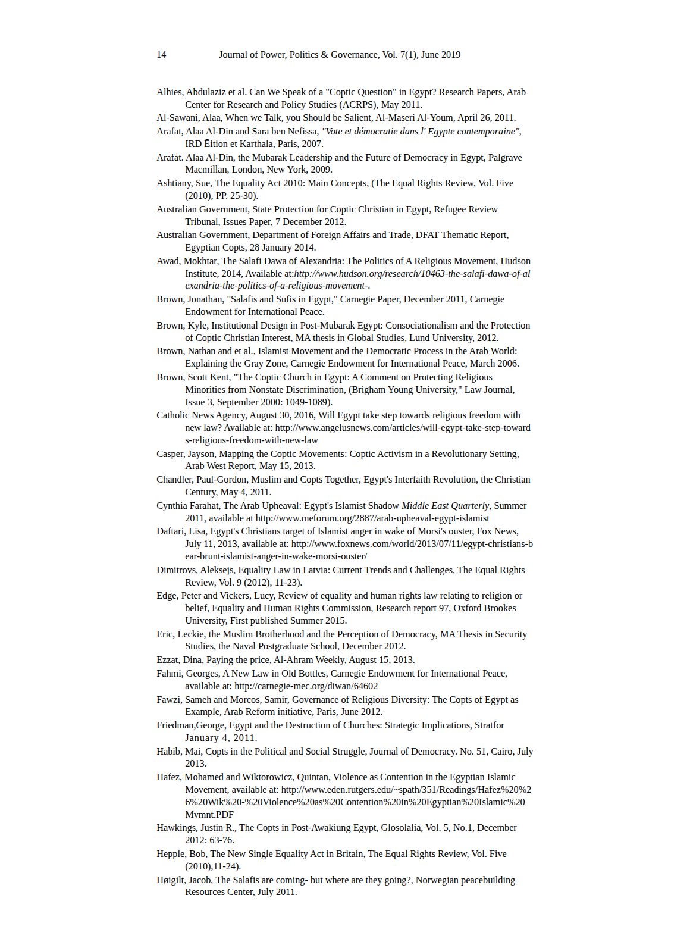14
Journal of Power, Politics & Governance, Vol. 7(1), June 2019
Alhies, Abdulaziz et al. Can We Speak of a "Coptic Question" in Egypt? Research Papers, Arab Center for Research and Policy Studies (ACRPS), May 2011.
Al-Sawani, Alaa, When we Talk, you Should be Salient, Al-Maseri Al-Youm, April 26, 2011.
Arafat, Alaa Al-Din and Sara ben Nefissa, "Vote et démocratie dans l' Ēgypte contemporaine", IRD Ēition et Karthala, Paris, 2007.
Arafat. Alaa Al-Din, the Mubarak Leadership and the Future of Democracy in Egypt, Palgrave Macmillan, London, New York, 2009.
Ashtiany, Sue, The Equality Act 2010: Main Concepts, (The Equal Rights Review, Vol. Five (2010), PP. 25-30).
Australian Government, State Protection for Coptic Christian in Egypt, Refugee Review Tribunal, Issues Paper, 7 December 2012.
Australian Government, Department of Foreign Affairs and Trade, DFAT Thematic Report, Egyptian Copts, 28 January 2014.
Awad, Mokhtar, The Salafi Dawa of Alexandria: The Politics of A Religious Movement, Hudson Institute, 2014, Available at:http://www.hudson.org/research/10463-the-salafi-dawa-of-alexandria-the-politics-of-a-religious-movement-.
Brown, Jonathan, "Salafis and Sufis in Egypt," Carnegie Paper, December 2011, Carnegie Endowment for International Peace.
Brown, Kyle, Institutional Design in Post-Mubarak Egypt: Consociationalism and the Protection of Coptic Christian Interest, MA thesis in Global Studies, Lund University, 2012.
Brown, Nathan and et al., Islamist Movement and the Democratic Process in the Arab World: Explaining the Gray Zone, Carnegie Endowment for International Peace, March 2006.
Brown, Scott Kent, "The Coptic Church in Egypt: A Comment on Protecting Religious Minorities from Nonstate Discrimination, (Brigham Young University," Law Journal, Issue 3, September 2000: 1049-1089).
Catholic News Agency, August 30, 2016, Will Egypt take step towards religious freedom with new law? Available at: http://www.angelusnews.com/articles/will-egypt-take-step-towards-religious-freedom-with-new-law
Casper, Jayson, Mapping the Coptic Movements: Coptic Activism in a Revolutionary Setting, Arab West Report, May 15, 2013.
Chandler, Paul-Gordon, Muslim and Copts Together, Egypt's Interfaith Revolution, the Christian Century, May 4, 2011.
Cynthia Farahat, The Arab Upheaval: Egypt's Islamist Shadow Middle East Quarterly, Summer 2011, available at http://www.meforum.org/2887/arab-upheaval-egypt-islamist
Daftari, Lisa, Egypt's Christians target of Islamist anger in wake of Morsi's ouster, Fox News, July 11, 2013, available at: http://www.foxnews.com/world/2013/07/11/egypt-christians-bear-brunt-islamist-anger-in-wake-morsi-ouster/
Dimitrovs, Aleksejs, Equality Law in Latvia: Current Trends and Challenges, The Equal Rights Review, Vol. 9 (2012), 11-23).
Edge, Peter and Vickers, Lucy, Review of equality and human rights law relating to religion or belief, Equality and Human Rights Commission, Research report 97, Oxford Brookes University, First published Summer 2015.
Eric, Leckie, the Muslim Brotherhood and the Perception of Democracy, MA Thesis in Security Studies, the Naval Postgraduate School, December 2012.
Ezzat, Dina, Paying the price, Al-Ahram Weekly, August 15, 2013.
Fahmi, Georges, A New Law in Old Bottles, Carnegie Endowment for International Peace, available at: http://carnegie-mec.org/diwan/64602
Fawzi, Sameh and Morcos, Samir, Governance of Religious Diversity: The Copts of Egypt as Example, Arab Reform initiative, Paris, June 2012.
Friedman,George, Egypt and the Destruction of Churches: Strategic Implications, Stratfor January 4, 2011.
Habib, Mai, Copts in the Political and Social Struggle, Journal of Democracy. No. 51, Cairo, July 2013.
Hafez, Mohamed and Wiktorowicz, Quintan, Violence as Contention in the Egyptian Islamic Movement, available at: http://www.eden.rutgers.edu/~spath/351/Readings/Hafez%20%26%20Wik%20-%20Violence%20as%20Contention%20in%20Egyptian%20Islamic%20Mvmnt.PDF
Hawkings, Justin R., The Copts in Post-Awakiung Egypt, Glosolalia, Vol. 5, No.1, December 2012: 63-76.
Hepple, Bob, The New Single Equality Act in Britain, The Equal Rights Review, Vol. Five (2010),11-24).
Høigilt, Jacob, The Salafis are coming- but where are they going?, Norwegian peacebuilding Resources Center, July 2011.